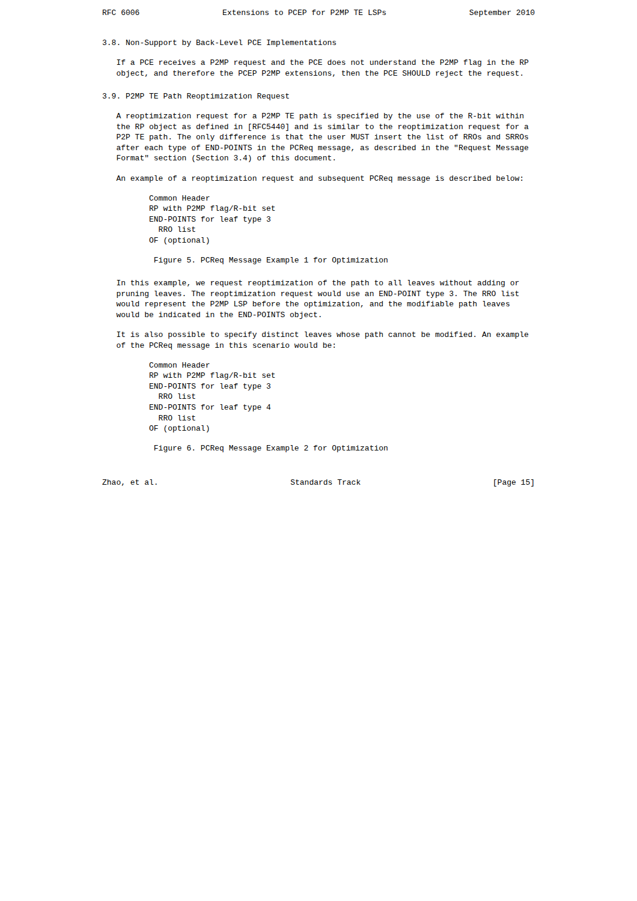RFC 6006 Extensions to PCEP for P2MP TE LSPs September 2010
3.8. Non-Support by Back-Level PCE Implementations
If a PCE receives a P2MP request and the PCE does not understand the P2MP flag in the RP object, and therefore the PCEP P2MP extensions, then the PCE SHOULD reject the request.
3.9. P2MP TE Path Reoptimization Request
A reoptimization request for a P2MP TE path is specified by the use of the R-bit within the RP object as defined in [RFC5440] and is similar to the reoptimization request for a P2P TE path. The only difference is that the user MUST insert the list of RROs and SRROs after each type of END-POINTS in the PCReq message, as described in the "Request Message Format" section (Section 3.4) of this document.
An example of a reoptimization request and subsequent PCReq message is described below:
          Common Header
          RP with P2MP flag/R-bit set
          END-POINTS for leaf type 3
            RRO list
          OF (optional)
Figure 5. PCReq Message Example 1 for Optimization
In this example, we request reoptimization of the path to all leaves without adding or pruning leaves. The reoptimization request would use an END-POINT type 3. The RRO list would represent the P2MP LSP before the optimization, and the modifiable path leaves would be indicated in the END-POINTS object.
It is also possible to specify distinct leaves whose path cannot be modified. An example of the PCReq message in this scenario would be:
          Common Header
          RP with P2MP flag/R-bit set
          END-POINTS for leaf type 3
            RRO list
          END-POINTS for leaf type 4
            RRO list
          OF (optional)
Figure 6. PCReq Message Example 2 for Optimization
Zhao, et al. Standards Track [Page 15]